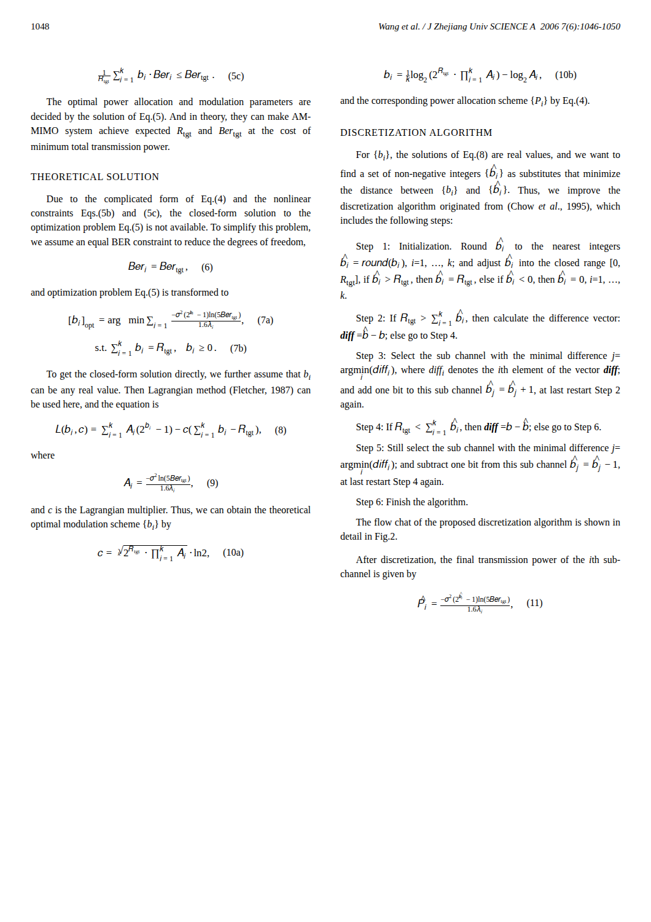1048 Wang et al. / J Zhejiang Univ SCIENCE A 2006 7(6):1046-1050
1Rtgt ∑i=1k bi ⋅ Beri ≤ Bertgt . (5c)
The optimal power allocation and modulation parameters are decided by the solution of Eq.(5). And in theory, they can make AM-MIMO system achieve expected Rtgt and Bertgt at the cost of minimum total transmission power.
THEORETICAL SOLUTION
Due to the complicated form of Eq.(4) and the nonlinear constraints Eqs.(5b) and (5c), the closed-form solution to the optimization problem Eq.(5) is not available. To simplify this problem, we assume an equal BER constraint to reduce the degrees of freedom,
Beri = Bertgt , (6)
and optimization problem Eq.(5) is transformed to
[bi]opt = arg min ∑i=1 −σ2 (2bi−1) ln(5Bertgt) 1.6λi , (7a)
s.t.  ∑i=1k bi = Rtgt ,   bi ≥ 0 . (7b)
To get the closed-form solution directly, we further assume that bi can be any real value. Then Lagrangian method (Fletcher, 1987) can be used here, and the equation is
L(bi,c) = ∑i=1k Ai (2bi−1) − c ( ∑i=1k bi − Rtgt ) , (8)
where
Ai = −σ2 ln(5Bertgt) 1.6λi , (9)
and c is the Lagrangian multiplier. Thus, we can obtain the theoretical optimal modulation scheme {bi} by
c = 2Rtgt ⋅ ∏i=1k Ai k ⋅ ln2 , (10a)
bi = 1k log2 ( 2Rtgt ⋅ ∏i=1k Ai ) − log2 Ai , (10b)
and the corresponding power allocation scheme {Pi} by Eq.(4).
DISCRETIZATION ALGORITHM
For {bi}, the solutions of Eq.(8) are real values, and we want to find a set of non-negative integers {bi^} as substitutes that minimize the distance between {bi} and {bi^}. Thus, we improve the discretization algorithm originated from (Chow et al., 1995), which includes the following steps:
Step 1: Initialization. Round bi^ to the nearest integers bi^=round(bi), i=1, …, k; and adjust bi^ into the closed range [0, Rtgt], if bi^>Rtgt, then bi^=Rtgt, else if bi^<0, then bi^=0, i=1, …, k.
Step 2: If Rtgt>∑i=1kbi^, then calculate the difference vector: diff =b^−b; else go to Step 4.
Step 3: Select the sub channel with the minimal difference j=argmini(diffi), where diffi denotes the ith element of the vector diff; and add one bit to this sub channel bj^=bj^+1, at last restart Step 2 again.
Step 4: If Rtgt<∑i=1kbi^, then diff =b−b^; else go to Step 6.
Step 5: Still select the sub channel with the minimal difference j=argmini(diffi); and subtract one bit from this sub channel bj^=bj^−1, at last restart Step 4 again.
Step 6: Finish the algorithm.
The flow chat of the proposed discretization algorithm is shown in detail in Fig.2.
After discretization, the final transmission power of the ith sub-channel is given by
Pi^ = −σ2 (2bi^−1) ln(5Bertgt) 1.6λi , (11)